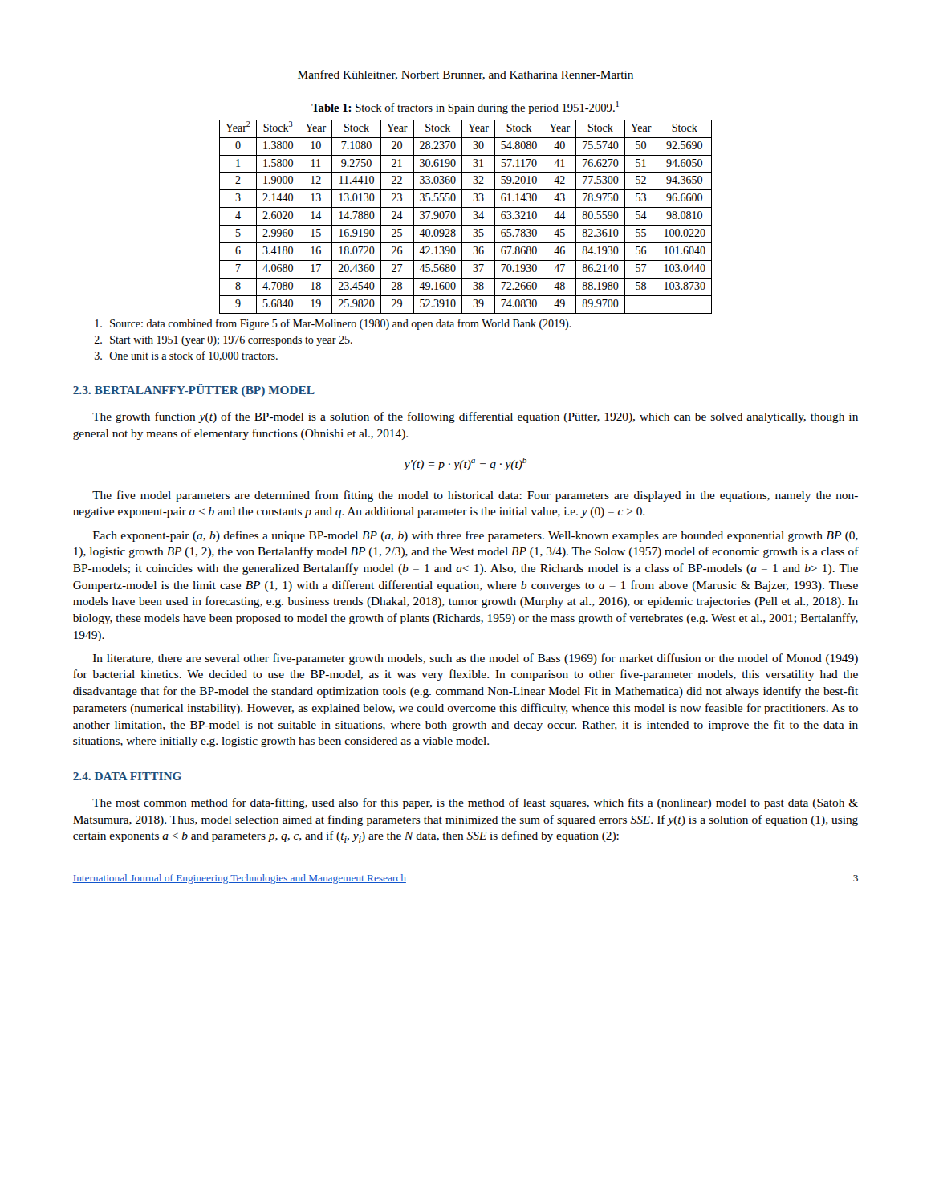Manfred Kühleitner, Norbert Brunner, and Katharina Renner-Martin
Table 1: Stock of tractors in Spain during the period 1951-2009. 1
| Year 2 | Stock 3 | Year | Stock | Year | Stock | Year | Stock | Year | Stock | Year | Stock |
| --- | --- | --- | --- | --- | --- | --- | --- | --- | --- | --- | --- |
| 0 | 1.3800 | 10 | 7.1080 | 20 | 28.2370 | 30 | 54.8080 | 40 | 75.5740 | 50 | 92.5690 |
| 1 | 1.5800 | 11 | 9.2750 | 21 | 30.6190 | 31 | 57.1170 | 41 | 76.6270 | 51 | 94.6050 |
| 2 | 1.9000 | 12 | 11.4410 | 22 | 33.0360 | 32 | 59.2010 | 42 | 77.5300 | 52 | 94.3650 |
| 3 | 2.1440 | 13 | 13.0130 | 23 | 35.5550 | 33 | 61.1430 | 43 | 78.9750 | 53 | 96.6600 |
| 4 | 2.6020 | 14 | 14.7880 | 24 | 37.9070 | 34 | 63.3210 | 44 | 80.5590 | 54 | 98.0810 |
| 5 | 2.9960 | 15 | 16.9190 | 25 | 40.0928 | 35 | 65.7830 | 45 | 82.3610 | 55 | 100.0220 |
| 6 | 3.4180 | 16 | 18.0720 | 26 | 42.1390 | 36 | 67.8680 | 46 | 84.1930 | 56 | 101.6040 |
| 7 | 4.0680 | 17 | 20.4360 | 27 | 45.5680 | 37 | 70.1930 | 47 | 86.2140 | 57 | 103.0440 |
| 8 | 4.7080 | 18 | 23.4540 | 28 | 49.1600 | 38 | 72.2660 | 48 | 88.1980 | 58 | 103.8730 |
| 9 | 5.6840 | 19 | 25.9820 | 29 | 52.3910 | 39 | 74.0830 | 49 | 89.9700 | | |
Source: data combined from Figure 5 of Mar-Molinero (1980) and open data from World Bank (2019).
Start with 1951 (year 0); 1976 corresponds to year 25.
One unit is a stock of 10,000 tractors.
2.3. BERTALANFFY-PÜTTER (BP) MODEL
The growth function y(t) of the BP-model is a solution of the following differential equation (Pütter, 1920), which can be solved analytically, though in general not by means of elementary functions (Ohnishi et al., 2014).
y′(t) = p · y(t)a − q · y(t)b
The five model parameters are determined from fitting the model to historical data: Four parameters are displayed in the equations, namely the non-negative exponent-pair a < b and the constants p and q. An additional parameter is the initial value, i.e. y (0) = c > 0.
Each exponent-pair (a, b) defines a unique BP-model BP (a, b) with three free parameters. Well-known examples are bounded exponential growth BP (0, 1), logistic growth BP (1, 2), the von Bertalanffy model BP (1, 2/3), and the West model BP (1, 3/4). The Solow (1957) model of economic growth is a class of BP-models; it coincides with the generalized Bertalanffy model (b = 1 and a< 1). Also, the Richards model is a class of BP-models (a = 1 and b> 1). The Gompertz-model is the limit case BP (1, 1) with a different differential equation, where b converges to a = 1 from above (Marusic & Bajzer, 1993). These models have been used in forecasting, e.g. business trends (Dhakal, 2018), tumor growth (Murphy at al., 2016), or epidemic trajectories (Pell et al., 2018). In biology, these models have been proposed to model the growth of plants (Richards, 1959) or the mass growth of vertebrates (e.g. West et al., 2001; Bertalanffy, 1949).
In literature, there are several other five-parameter growth models, such as the model of Bass (1969) for market diffusion or the model of Monod (1949) for bacterial kinetics. We decided to use the BP-model, as it was very flexible. In comparison to other five-parameter models, this versatility had the disadvantage that for the BP-model the standard optimization tools (e.g. command Non-Linear Model Fit in Mathematica) did not always identify the best-fit parameters (numerical instability). However, as explained below, we could overcome this difficulty, whence this model is now feasible for practitioners. As to another limitation, the BP-model is not suitable in situations, where both growth and decay occur. Rather, it is intended to improve the fit to the data in situations, where initially e.g. logistic growth has been considered as a viable model.
2.4. DATA FITTING
The most common method for data-fitting, used also for this paper, is the method of least squares, which fits a (nonlinear) model to past data (Satoh & Matsumura, 2018). Thus, model selection aimed at finding parameters that minimized the sum of squared errors SSE. If y(t) is a solution of equation (1), using certain exponents a < b and parameters p, q, c, and if (ti, yi) are the N data, then SSE is defined by equation (2):
International Journal of Engineering Technologies and Management Research 3